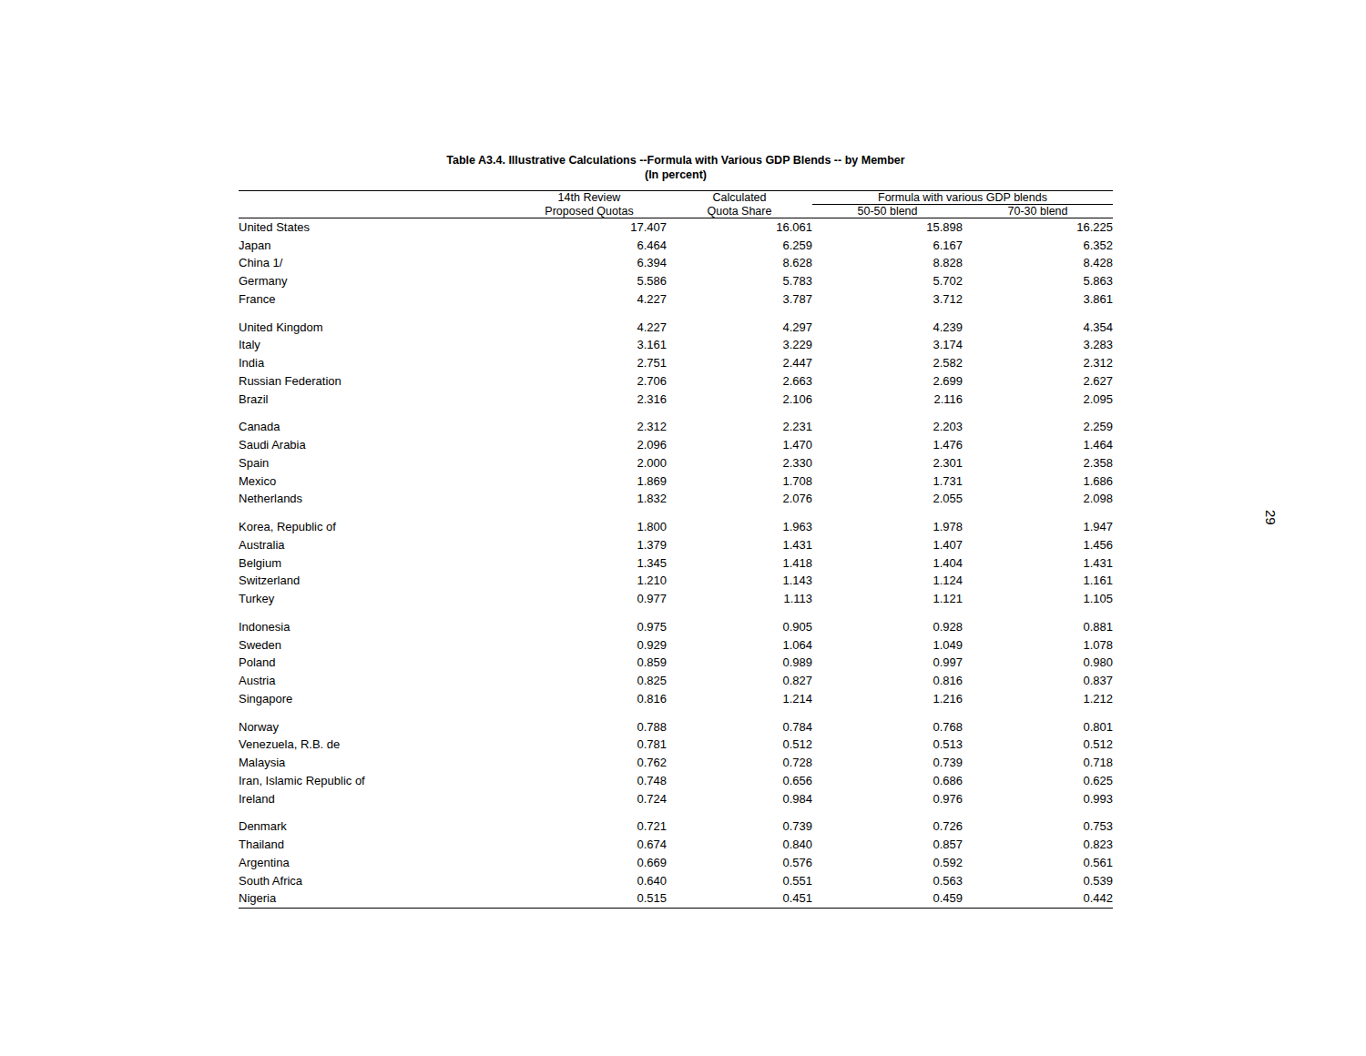Table A3.4. Illustrative Calculations --Formula with Various GDP Blends -- by Member
(In percent)
| | 14th Review | Calculated | Formula with various GDP blends |
| --- | --- | --- | --- |
| | Proposed Quotas | Quota Share | 50-50 blend | 70-30 blend |
| United States | 17.407 | 16.061 | 15.898 | 16.225 |
| Japan | 6.464 | 6.259 | 6.167 | 6.352 |
| China 1/ | 6.394 | 8.628 | 8.828 | 8.428 |
| Germany | 5.586 | 5.783 | 5.702 | 5.863 |
| France | 4.227 | 3.787 | 3.712 | 3.861 |
| United Kingdom | 4.227 | 4.297 | 4.239 | 4.354 |
| Italy | 3.161 | 3.229 | 3.174 | 3.283 |
| India | 2.751 | 2.447 | 2.582 | 2.312 |
| Russian Federation | 2.706 | 2.663 | 2.699 | 2.627 |
| Brazil | 2.316 | 2.106 | 2.116 | 2.095 |
| Canada | 2.312 | 2.231 | 2.203 | 2.259 |
| Saudi Arabia | 2.096 | 1.470 | 1.476 | 1.464 |
| Spain | 2.000 | 2.330 | 2.301 | 2.358 |
| Mexico | 1.869 | 1.708 | 1.731 | 1.686 |
| Netherlands | 1.832 | 2.076 | 2.055 | 2.098 |
| Korea, Republic of | 1.800 | 1.963 | 1.978 | 1.947 |
| Australia | 1.379 | 1.431 | 1.407 | 1.456 |
| Belgium | 1.345 | 1.418 | 1.404 | 1.431 |
| Switzerland | 1.210 | 1.143 | 1.124 | 1.161 |
| Turkey | 0.977 | 1.113 | 1.121 | 1.105 |
| Indonesia | 0.975 | 0.905 | 0.928 | 0.881 |
| Sweden | 0.929 | 1.064 | 1.049 | 1.078 |
| Poland | 0.859 | 0.989 | 0.997 | 0.980 |
| Austria | 0.825 | 0.827 | 0.816 | 0.837 |
| Singapore | 0.816 | 1.214 | 1.216 | 1.212 |
| Norway | 0.788 | 0.784 | 0.768 | 0.801 |
| Venezuela, R.B. de | 0.781 | 0.512 | 0.513 | 0.512 |
| Malaysia | 0.762 | 0.728 | 0.739 | 0.718 |
| Iran, Islamic Republic of | 0.748 | 0.656 | 0.686 | 0.625 |
| Ireland | 0.724 | 0.984 | 0.976 | 0.993 |
| Denmark | 0.721 | 0.739 | 0.726 | 0.753 |
| Thailand | 0.674 | 0.840 | 0.857 | 0.823 |
| Argentina | 0.669 | 0.576 | 0.592 | 0.561 |
| South Africa | 0.640 | 0.551 | 0.563 | 0.539 |
| Nigeria | 0.515 | 0.451 | 0.459 | 0.442 |
29